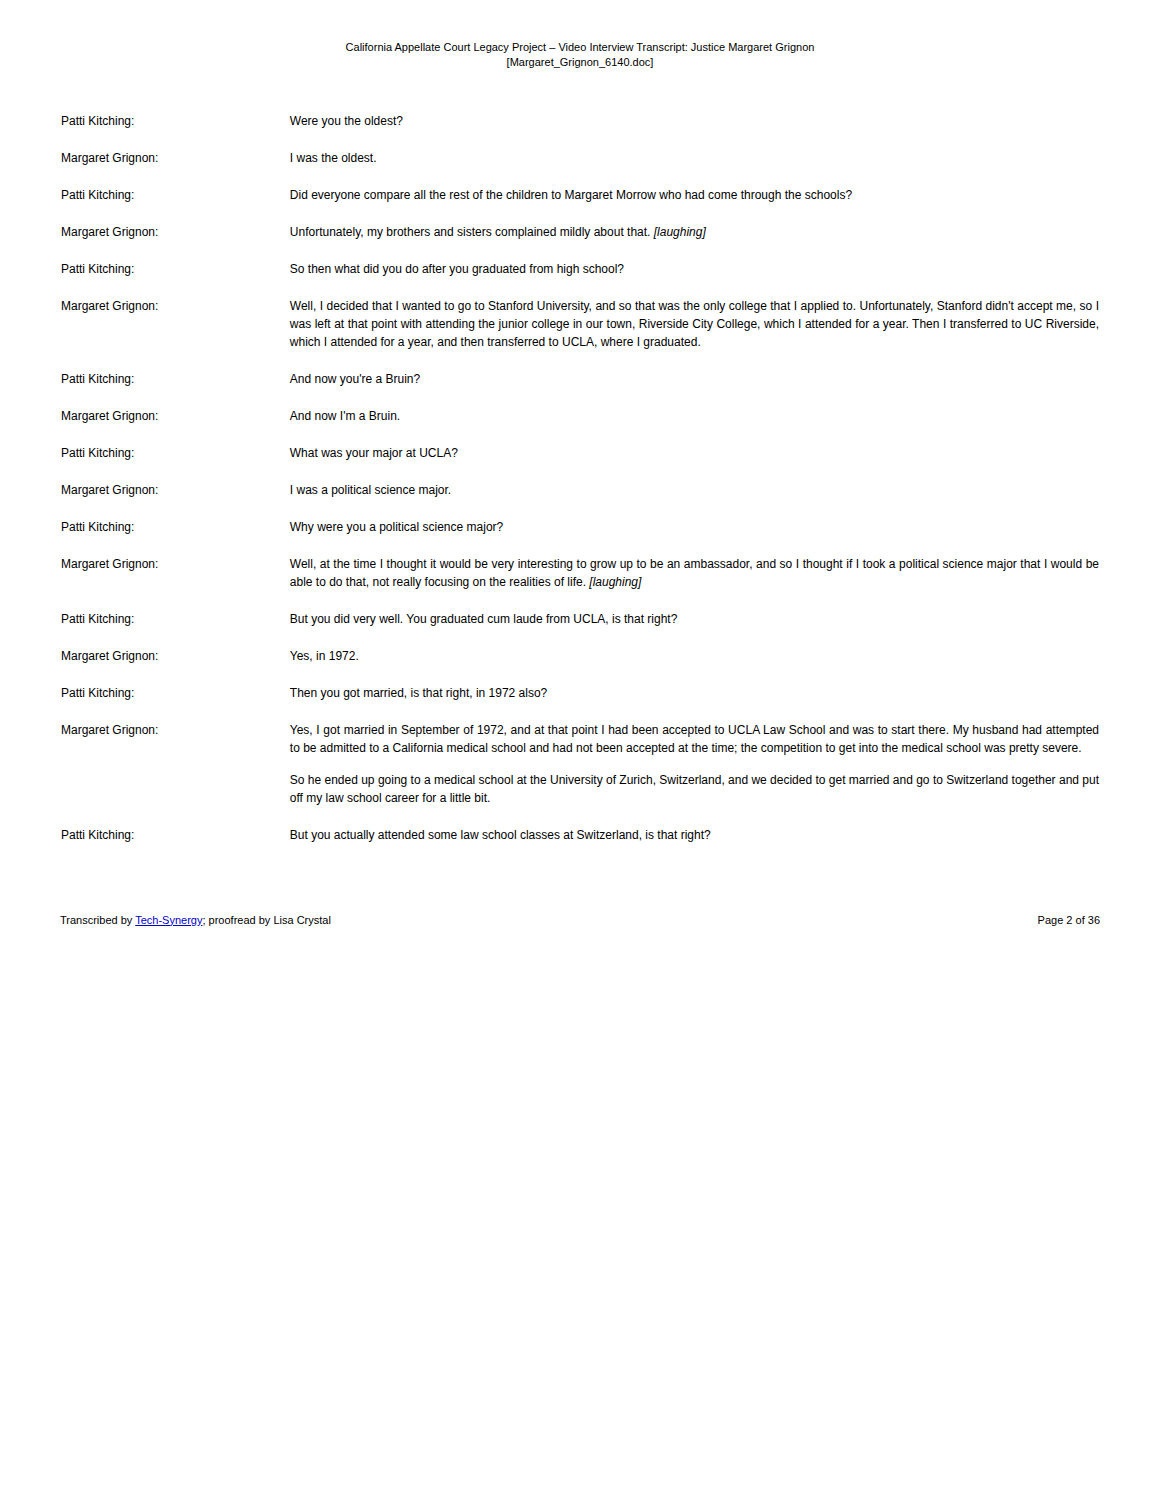California Appellate Court Legacy Project – Video Interview Transcript: Justice Margaret Grignon [Margaret_Grignon_6140.doc]
| Patti Kitching: | Were you the oldest? |
| Margaret Grignon: | I was the oldest. |
| Patti Kitching: | Did everyone compare all the rest of the children to Margaret Morrow who had come through the schools? |
| Margaret Grignon: | Unfortunately, my brothers and sisters complained mildly about that. [laughing] |
| Patti Kitching: | So then what did you do after you graduated from high school? |
| Margaret Grignon: | Well, I decided that I wanted to go to Stanford University, and so that was the only college that I applied to. Unfortunately, Stanford didn't accept me, so I was left at that point with attending the junior college in our town, Riverside City College, which I attended for a year. Then I transferred to UC Riverside, which I attended for a year, and then transferred to UCLA, where I graduated. |
| Patti Kitching: | And now you're a Bruin? |
| Margaret Grignon: | And now I'm a Bruin. |
| Patti Kitching: | What was your major at UCLA? |
| Margaret Grignon: | I was a political science major. |
| Patti Kitching: | Why were you a political science major? |
| Margaret Grignon: | Well, at the time I thought it would be very interesting to grow up to be an ambassador, and so I thought if I took a political science major that I would be able to do that, not really focusing on the realities of life. [laughing] |
| Patti Kitching: | But you did very well. You graduated cum laude from UCLA, is that right? |
| Margaret Grignon: | Yes, in 1972. |
| Patti Kitching: | Then you got married, is that right, in 1972 also? |
| Margaret Grignon: | Yes, I got married in September of 1972, and at that point I had been accepted to UCLA Law School and was to start there. My husband had attempted to be admitted to a California medical school and had not been accepted at the time; the competition to get into the medical school was pretty severe. So he ended up going to a medical school at the University of Zurich, Switzerland, and we decided to get married and go to Switzerland together and put off my law school career for a little bit. |
| Patti Kitching: | But you actually attended some law school classes at Switzerland, is that right? |
Transcribed by Tech-Synergy; proofread by Lisa Crystal Page 2 of 36